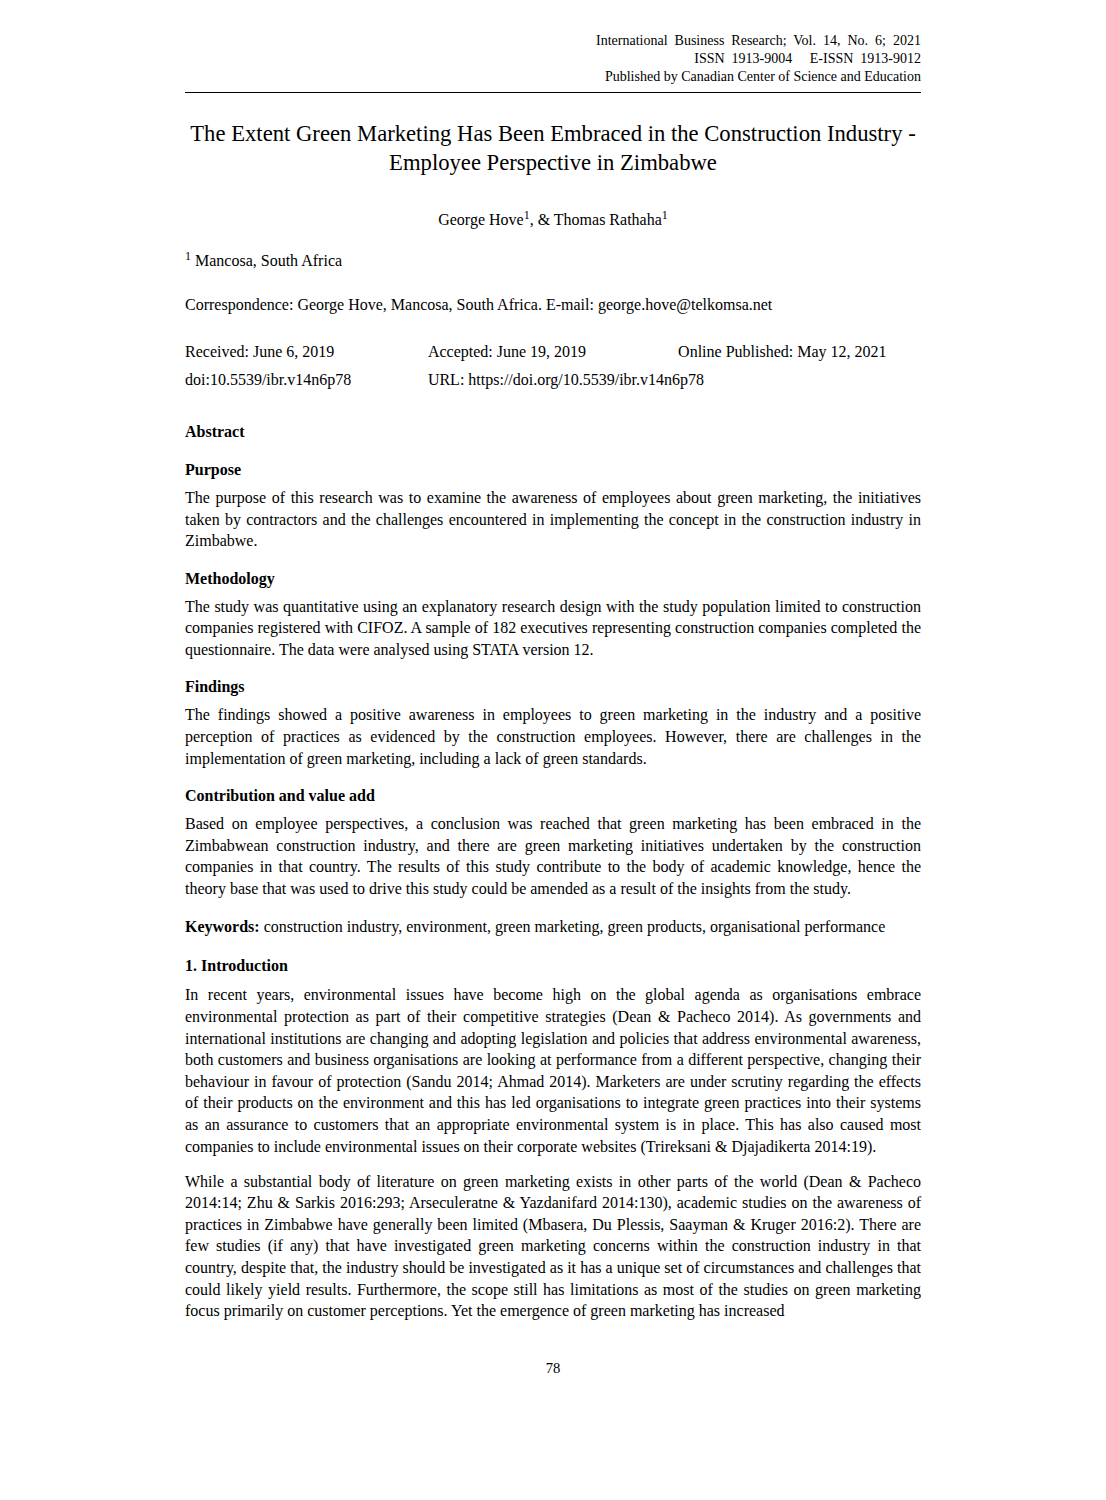International Business Research; Vol. 14, No. 6; 2021
ISSN 1913-9004 E-ISSN 1913-9012
Published by Canadian Center of Science and Education
The Extent Green Marketing Has Been Embraced in the Construction Industry - Employee Perspective in Zimbabwe
George Hove1, & Thomas Rathaha1
1 Mancosa, South Africa
Correspondence: George Hove, Mancosa, South Africa. E-mail: george.hove@telkomsa.net
| Received: June 6, 2019 | Accepted: June 19, 2019 | Online Published: May 12, 2021 |
| doi:10.5539/ibr.v14n6p78 | URL: https://doi.org/10.5539/ibr.v14n6p78 |
Abstract
Purpose
The purpose of this research was to examine the awareness of employees about green marketing, the initiatives taken by contractors and the challenges encountered in implementing the concept in the construction industry in Zimbabwe.
Methodology
The study was quantitative using an explanatory research design with the study population limited to construction companies registered with CIFOZ. A sample of 182 executives representing construction companies completed the questionnaire. The data were analysed using STATA version 12.
Findings
The findings showed a positive awareness in employees to green marketing in the industry and a positive perception of practices as evidenced by the construction employees. However, there are challenges in the implementation of green marketing, including a lack of green standards.
Contribution and value add
Based on employee perspectives, a conclusion was reached that green marketing has been embraced in the Zimbabwean construction industry, and there are green marketing initiatives undertaken by the construction companies in that country. The results of this study contribute to the body of academic knowledge, hence the theory base that was used to drive this study could be amended as a result of the insights from the study.
Keywords: construction industry, environment, green marketing, green products, organisational performance
1. Introduction
In recent years, environmental issues have become high on the global agenda as organisations embrace environmental protection as part of their competitive strategies (Dean & Pacheco 2014). As governments and international institutions are changing and adopting legislation and policies that address environmental awareness, both customers and business organisations are looking at performance from a different perspective, changing their behaviour in favour of protection (Sandu 2014; Ahmad 2014). Marketers are under scrutiny regarding the effects of their products on the environment and this has led organisations to integrate green practices into their systems as an assurance to customers that an appropriate environmental system is in place. This has also caused most companies to include environmental issues on their corporate websites (Trireksani & Djajadikerta 2014:19).
While a substantial body of literature on green marketing exists in other parts of the world (Dean & Pacheco 2014:14; Zhu & Sarkis 2016:293; Arseculeratne & Yazdanifard 2014:130), academic studies on the awareness of practices in Zimbabwe have generally been limited (Mbasera, Du Plessis, Saayman & Kruger 2016:2). There are few studies (if any) that have investigated green marketing concerns within the construction industry in that country, despite that, the industry should be investigated as it has a unique set of circumstances and challenges that could likely yield results. Furthermore, the scope still has limitations as most of the studies on green marketing focus primarily on customer perceptions. Yet the emergence of green marketing has increased
78